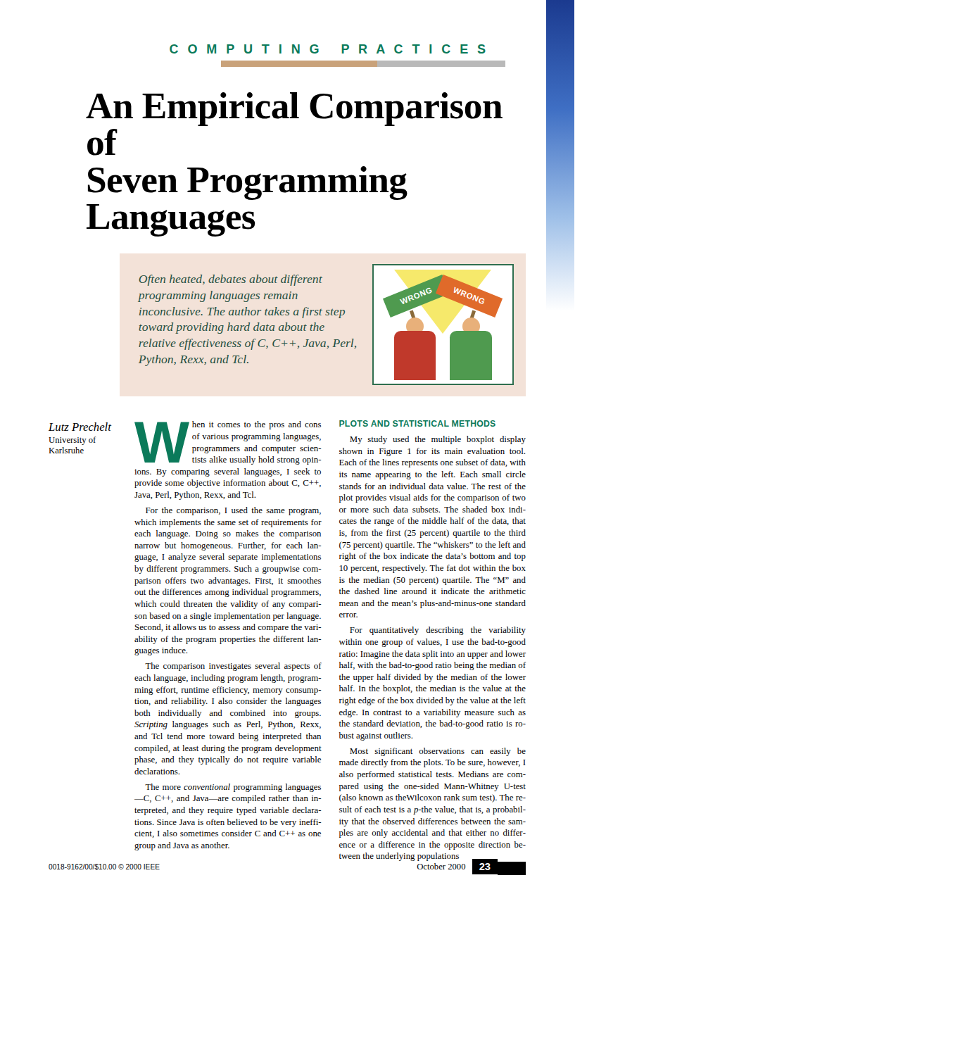C O M P U T I N G P R A C T I C E S
An Empirical Comparison of
Seven Programming Languages
Often heated, debates about different programming languages remain inconclusive. The author takes a first step toward providing hard data about the relative effectiveness of C, C++, Java, Perl, Python, Rexx, and Tcl.
WRONG
WRONG
Lutz Prechelt
University of
Karlsruhe
When it comes to the pros and cons of various programming languages, programmers and computer scientists alike usually hold strong opinions. By comparing several languages, I seek to provide some objective information about C, C++, Java, Perl, Python, Rexx, and Tcl.
For the comparison, I used the same program, which implements the same set of requirements for each language. Doing so makes the comparison narrow but homogeneous. Further, for each language, I analyze several separate implementations by different programmers. Such a groupwise comparison offers two advantages. First, it smoothes out the differences among individual programmers, which could threaten the validity of any comparison based on a single implementation per language. Second, it allows us to assess and compare the variability of the program properties the different languages induce.
The comparison investigates several aspects of each language, including program length, programming effort, runtime efficiency, memory consumption, and reliability. I also consider the languages both individually and combined into groups. Scripting languages such as Perl, Python, Rexx, and Tcl tend more toward being interpreted than compiled, at least during the program development phase, and they typically do not require variable declarations.
The more conventional programming languages—C, C++, and Java—are compiled rather than interpreted, and they require typed variable declarations. Since Java is often believed to be very inefficient, I also sometimes consider C and C++ as one group and Java as another.
Plots and Statistical Methods
My study used the multiple boxplot display shown in Figure 1 for its main evaluation tool. Each of the lines represents one subset of data, with its name appearing to the left. Each small circle stands for an individual data value. The rest of the plot provides visual aids for the comparison of two or more such data subsets. The shaded box indicates the range of the middle half of the data, that is, from the first (25 percent) quartile to the third (75 percent) quartile. The “whiskers” to the left and right of the box indicate the data’s bottom and top 10 percent, respectively. The fat dot within the box is the median (50 percent) quartile. The “M” and the dashed line around it indicate the arithmetic mean and the mean’s plus-and-minus-one standard error.
For quantitatively describing the variability within one group of values, I use the bad-to-good ratio: Imagine the data split into an upper and lower half, with the bad-to-good ratio being the median of the upper half divided by the median of the lower half. In the boxplot, the median is the value at the right edge of the box divided by the value at the left edge. In contrast to a variability measure such as the standard deviation, the bad-to-good ratio is robust against outliers.
Most significant observations can easily be made directly from the plots. To be sure, however, I also performed statistical tests. Medians are compared using the one-sided Mann-Whitney U-test (also known as theWilcoxon rank sum test). The result of each test is a p-the value, that is, a probability that the observed differences between the samples are only accidental and that either no difference or a difference in the opposite direction between the underlying populations
0018-9162/00/$10.00 © 2000 IEEE
October 2000
23